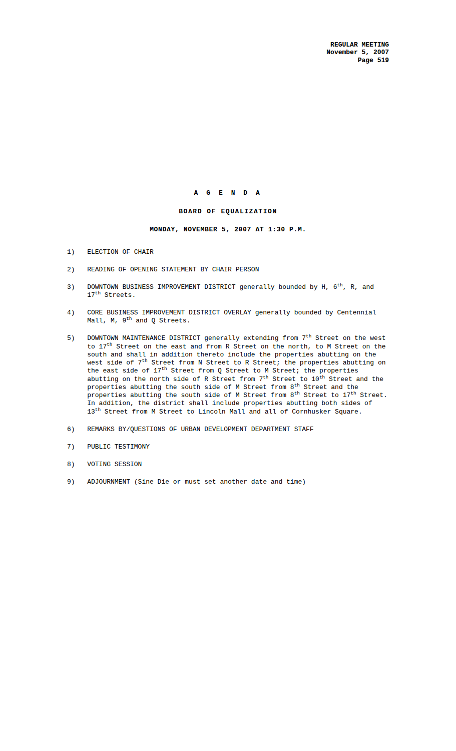REGULAR MEETING
November 5, 2007
Page 519
A G E N D A
BOARD OF EQUALIZATION
MONDAY, NOVEMBER 5, 2007 AT 1:30 P.M.
1) ELECTION OF CHAIR
2) READING OF OPENING STATEMENT BY CHAIR PERSON
3) DOWNTOWN BUSINESS IMPROVEMENT DISTRICT generally bounded by H, 6th, R, and 17th Streets.
4) CORE BUSINESS IMPROVEMENT DISTRICT OVERLAY generally bounded by Centennial Mall, M, 9th and Q Streets.
5) DOWNTOWN MAINTENANCE DISTRICT generally extending from 7th Street on the west to 17th Street on the east and from R Street on the north, to M Street on the south and shall in addition thereto include the properties abutting on the west side of 7th Street from N Street to R Street; the properties abutting on the east side of 17th Street from Q Street to M Street; the properties abutting on the north side of R Street from 7th Street to 10th Street and the properties abutting the south side of M Street from 8th Street and the properties abutting the south side of M Street from 8th Street to 17th Street. In addition, the district shall include properties abutting both sides of 13th Street from M Street to Lincoln Mall and all of Cornhusker Square.
6) REMARKS BY/QUESTIONS OF URBAN DEVELOPMENT DEPARTMENT STAFF
7) PUBLIC TESTIMONY
8) VOTING SESSION
9) ADJOURNMENT (Sine Die or must set another date and time)